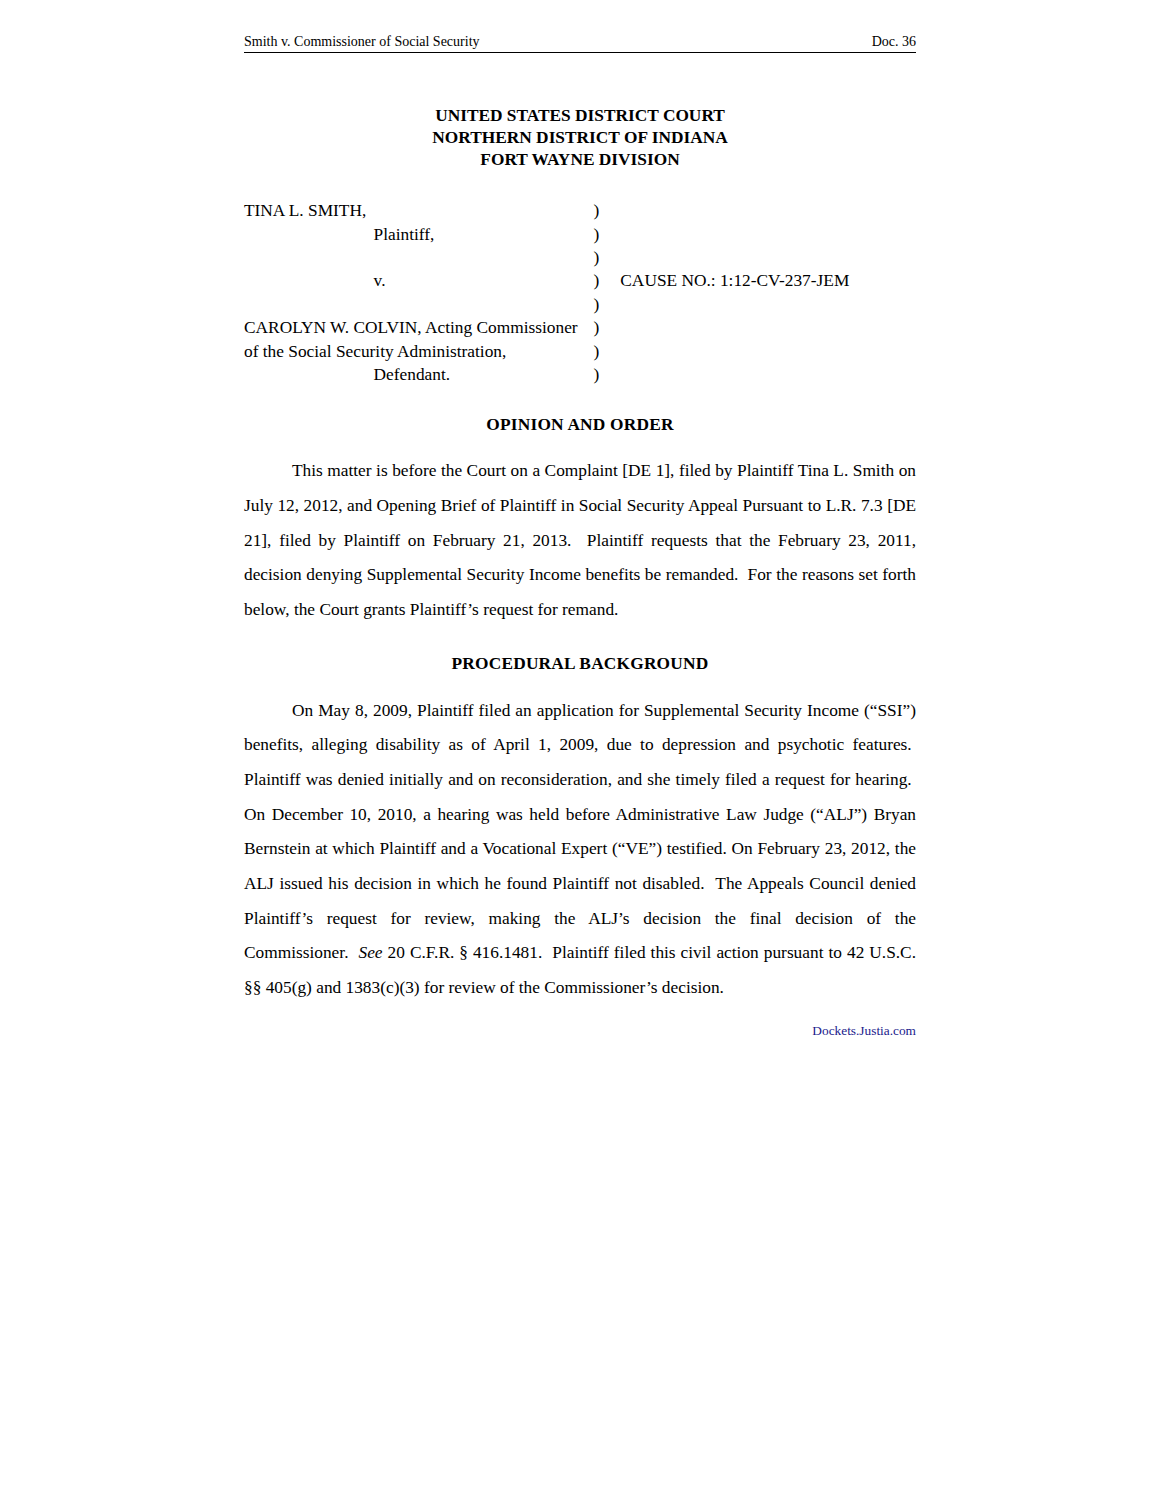Smith v. Commissioner of Social Security Doc. 36
UNITED STATES DISTRICT COURT
NORTHERN DISTRICT OF INDIANA
FORT WAYNE DIVISION
| TINA L. SMITH, | ) | |
| Plaintiff, | ) | |
| | ) | |
| v. | ) | CAUSE NO.: 1:12-CV-237-JEM |
| | ) | |
| CAROLYN W. COLVIN, Acting Commissioner | ) | |
| of the Social Security Administration, | ) | |
| Defendant. | ) | |
OPINION AND ORDER
This matter is before the Court on a Complaint [DE 1], filed by Plaintiff Tina L. Smith on July 12, 2012, and Opening Brief of Plaintiff in Social Security Appeal Pursuant to L.R. 7.3 [DE 21], filed by Plaintiff on February 21, 2013. Plaintiff requests that the February 23, 2011, decision denying Supplemental Security Income benefits be remanded. For the reasons set forth below, the Court grants Plaintiff’s request for remand.
PROCEDURAL BACKGROUND
On May 8, 2009, Plaintiff filed an application for Supplemental Security Income (“SSI”) benefits, alleging disability as of April 1, 2009, due to depression and psychotic features. Plaintiff was denied initially and on reconsideration, and she timely filed a request for hearing. On December 10, 2010, a hearing was held before Administrative Law Judge (“ALJ”) Bryan Bernstein at which Plaintiff and a Vocational Expert (“VE”) testified. On February 23, 2012, the ALJ issued his decision in which he found Plaintiff not disabled. The Appeals Council denied Plaintiff’s request for review, making the ALJ’s decision the final decision of the Commissioner. See 20 C.F.R. § 416.1481. Plaintiff filed this civil action pursuant to 42 U.S.C. §§ 405(g) and 1383(c)(3) for review of the Commissioner’s decision.
Dockets.Justia.com